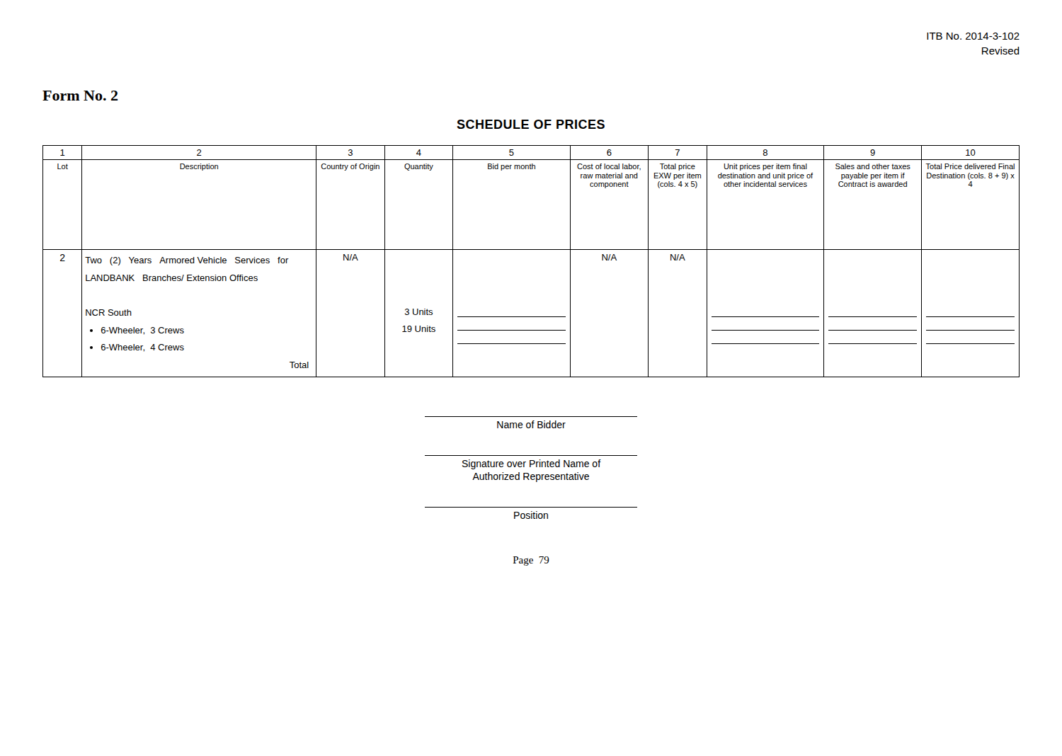ITB No. 2014-3-102
Revised
Form No. 2
SCHEDULE OF PRICES
| 1 | 2 | 3 | 4 | 5 | 6 | 7 | 8 | 9 | 10 |
| --- | --- | --- | --- | --- | --- | --- | --- | --- | --- |
| Lot | Description | Country of Origin | Quantity | Bid per month | Cost of local labor, raw material and component | Total price EXW per item (cols. 4 x 5) | Unit prices per item final destination and unit price of other incidental services | Sales and other taxes payable per item if Contract is awarded | Total Price delivered Final Destination (cols. 8 + 9) x 4 |
| 2 | Two (2) Years Armored Vehicle Services for LANDBANK Branches/ Extension Offices NCR South 6-Wheeler, 3 Crews 6-Wheeler, 4 Crews Total | N/A | 3 Units 19 Units | | N/A | N/A | | | |
Name of Bidder
Signature over Printed Name of
Authorized Representative
Position
Page 79